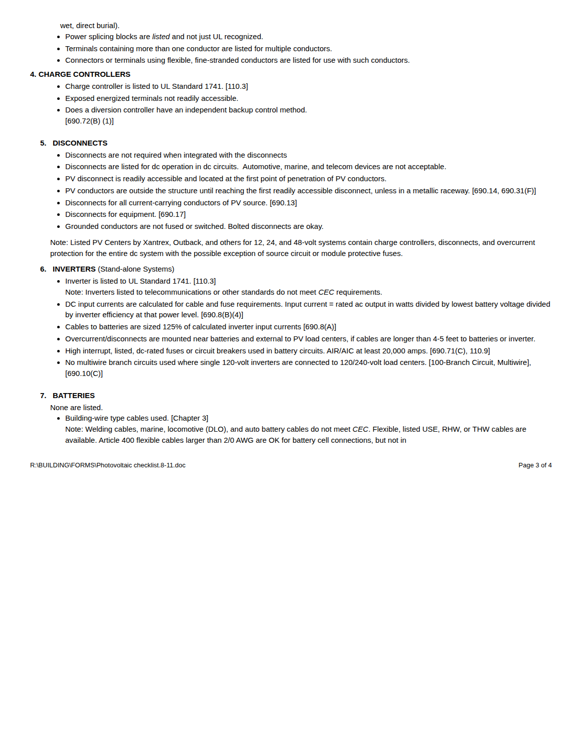wet, direct burial).
Power splicing blocks are listed and not just UL recognized.
Terminals containing more than one conductor are listed for multiple conductors.
Connectors or terminals using flexible, fine-stranded conductors are listed for use with such conductors.
4. CHARGE CONTROLLERS
Charge controller is listed to UL Standard 1741. [110.3]
Exposed energized terminals not readily accessible.
Does a diversion controller have an independent backup control method.
[690.72(B) (1)]
5. DISCONNECTS
Disconnects are not required when integrated with the disconnects
Disconnects are listed for dc operation in dc circuits. Automotive, marine, and telecom devices are not acceptable.
PV disconnect is readily accessible and located at the first point of penetration of PV conductors.
PV conductors are outside the structure until reaching the first readily accessible disconnect, unless in a metallic raceway. [690.14, 690.31(F)]
Disconnects for all current-carrying conductors of PV source. [690.13]
Disconnects for equipment. [690.17]
Grounded conductors are not fused or switched. Bolted disconnects are okay.
Note: Listed PV Centers by Xantrex, Outback, and others for 12, 24, and 48-volt systems contain charge controllers, disconnects, and overcurrent protection for the entire dc system with the possible exception of source circuit or module protective fuses.
6. INVERTERS (Stand-alone Systems)
Inverter is listed to UL Standard 1741. [110.3]
Note: Inverters listed to telecommunications or other standards do not meet CEC requirements.
DC input currents are calculated for cable and fuse requirements. Input current = rated ac output in watts divided by lowest battery voltage divided by inverter efficiency at that power level. [690.8(B)(4)]
Cables to batteries are sized 125% of calculated inverter input currents [690.8(A)]
Overcurrent/disconnects are mounted near batteries and external to PV load centers, if cables are longer than 4-5 feet to batteries or inverter.
High interrupt, listed, dc-rated fuses or circuit breakers used in battery circuits. AIR/AIC at least 20,000 amps. [690.71(C), 110.9]
No multiwire branch circuits used where single 120-volt inverters are connected to 120/240-volt load centers. [100-Branch Circuit, Multiwire], [690.10(C)]
7. BATTERIES
None are listed.
Building-wire type cables used. [Chapter 3]
Note: Welding cables, marine, locomotive (DLO), and auto battery cables do not meet CEC. Flexible, listed USE, RHW, or THW cables are available. Article 400 flexible cables larger than 2/0 AWG are OK for battery cell connections, but not in
R:\BUILDING\FORMS\Photovoltaic checklist.8-11.doc Page 3 of 4